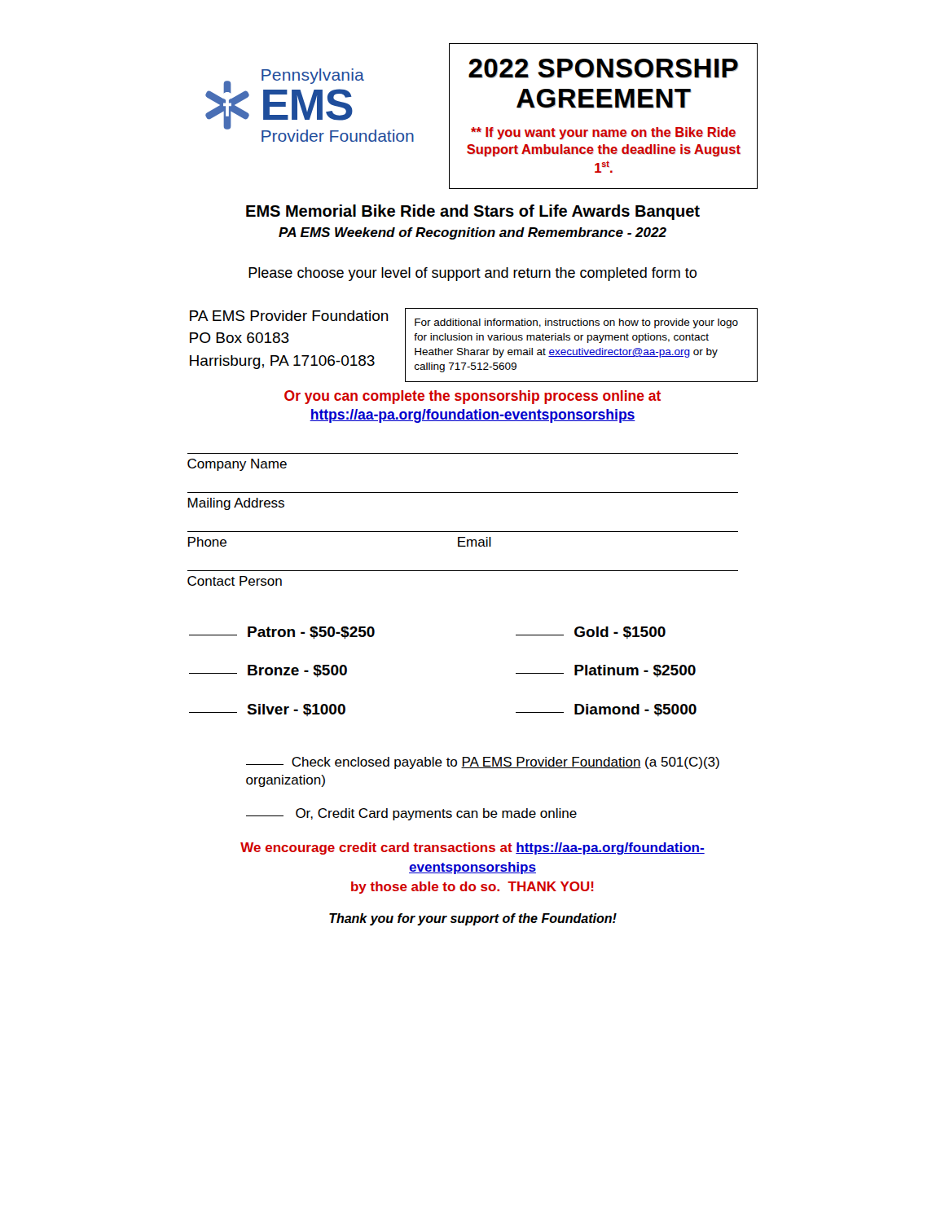Pennsylvania
EMS
Provider Foundation
2022 SPONSORSHIP
AGREEMENT
** If you want your name on the Bike Ride Support Ambulance the deadline is August 1st.
EMS Memorial Bike Ride and Stars of Life Awards Banquet
PA EMS Weekend of Recognition and Remembrance - 2022
Please choose your level of support and return the completed form to
PA EMS Provider Foundation
PO Box 60183
Harrisburg, PA 17106-0183
For additional information, instructions on how to provide your logo for inclusion in various materials or payment options, contact Heather Sharar by email at executivedirector@aa-pa.org or by calling 717-512-5609
Or you can complete the sponsorship process online at
https://aa-pa.org/foundation-eventsponsorships
Company Name
Mailing Address
Phone Email
Contact Person
| Patron - $50-$250 | Gold - $1500 |
| Bronze - $500 | Platinum - $2500 |
| Silver - $1000 | Diamond - $5000 |
Check enclosed payable to PA EMS Provider Foundation (a 501(C)(3) organization)
Or, Credit Card payments can be made online
We encourage credit card transactions at https://aa-pa.org/foundation-eventsponsorships
by those able to do so. THANK YOU!
Thank you for your support of the Foundation!